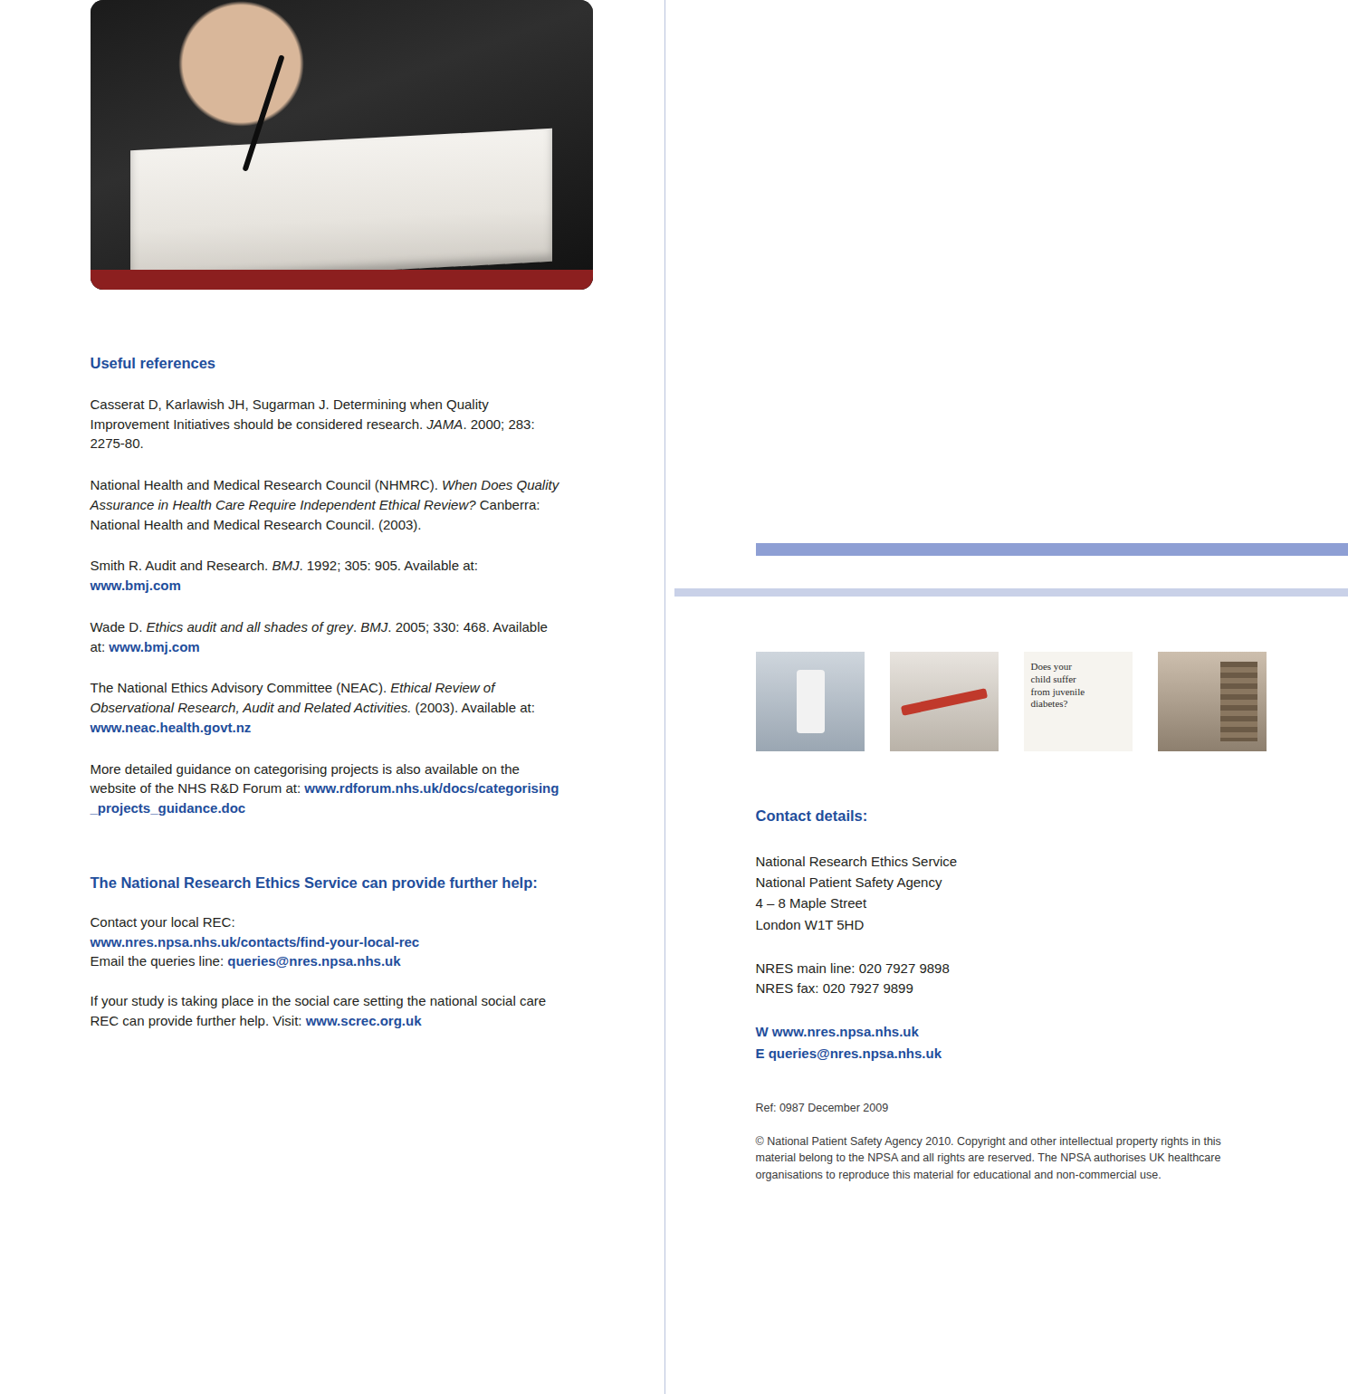Useful references
Casserat D, Karlawish JH, Sugarman J. Determining when Quality Improvement Initiatives should be considered research. JAMA. 2000; 283: 2275-80.
National Health and Medical Research Council (NHMRC). When Does Quality Assurance in Health Care Require Independent Ethical Review? Canberra: National Health and Medical Research Council. (2003).
Smith R. Audit and Research. BMJ. 1992; 305: 905. Available at: www.bmj.com
Wade D. Ethics audit and all shades of grey. BMJ. 2005; 330: 468. Available at: www.bmj.com
The National Ethics Advisory Committee (NEAC). Ethical Review of Observational Research, Audit and Related Activities. (2003). Available at:
www.neac.health.govt.nz
More detailed guidance on categorising projects is also available on the website of the NHS R&D Forum at: www.rdforum.nhs.uk/docs/categorising _projects_guidance.doc
The National Research Ethics Service can provide further help:
Contact your local REC:
www.nres.npsa.nhs.uk/contacts/find-your-local-rec
Email the queries line: queries@nres.npsa.nhs.uk
If your study is taking place in the social care setting the national social care REC can provide further help. Visit: www.screc.org.uk
Does your
child suffer
from juvenile
diabetes?
Contact details:
National Research Ethics Service
National Patient Safety Agency
4 – 8 Maple Street
London W1T 5HD
NRES main line: 020 7927 9898
NRES fax: 020 7927 9899
W www.nres.npsa.nhs.uk
E queries@nres.npsa.nhs.uk
Ref: 0987 December 2009
© National Patient Safety Agency 2010. Copyright and other intellectual property rights in this material belong to the NPSA and all rights are reserved. The NPSA authorises UK healthcare organisations to reproduce this material for educational and non-commercial use.